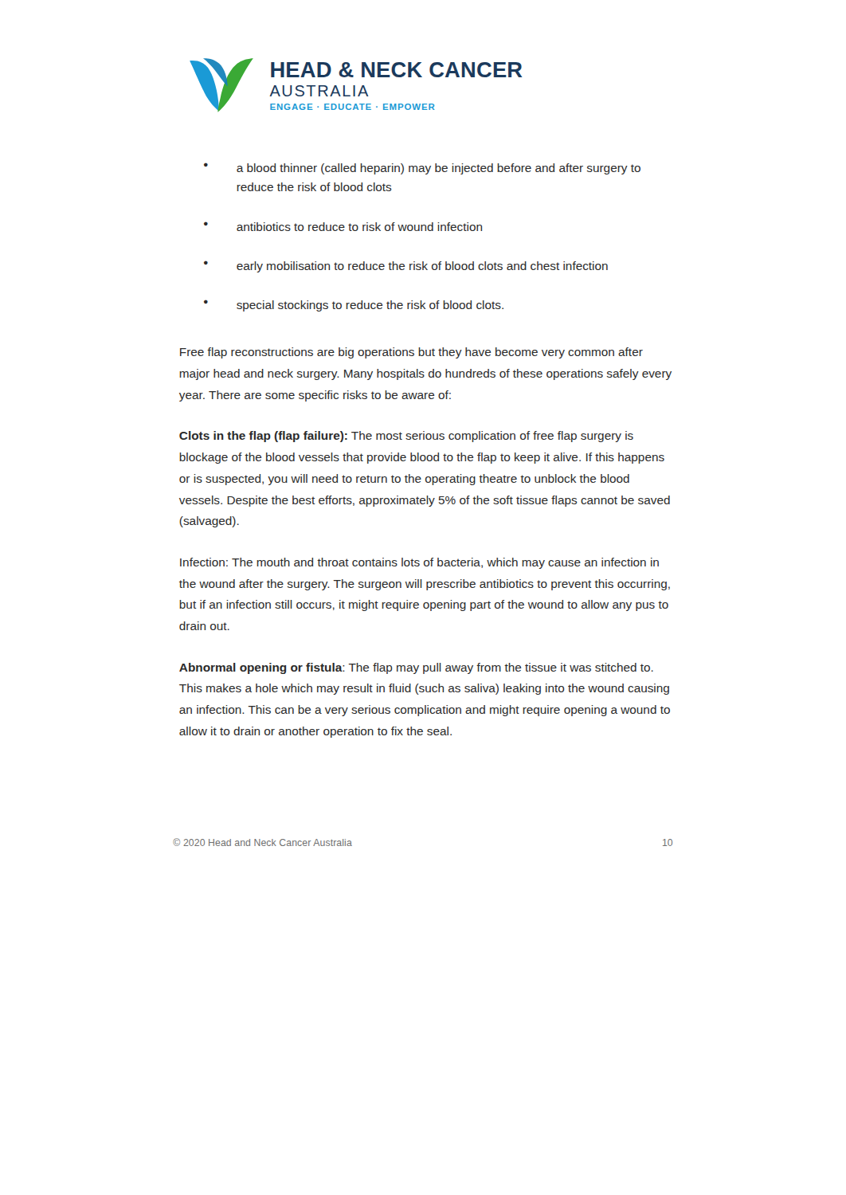HEAD & NECK CANCER AUSTRALIA ENGAGE · EDUCATE · EMPOWER
a blood thinner (called heparin) may be injected before and after surgery to reduce the risk of blood clots
antibiotics to reduce to risk of wound infection
early mobilisation to reduce the risk of blood clots and chest infection
special stockings to reduce the risk of blood clots.
Free flap reconstructions are big operations but they have become very common after major head and neck surgery. Many hospitals do hundreds of these operations safely every year. There are some specific risks to be aware of:
Clots in the flap (flap failure): The most serious complication of free flap surgery is blockage of the blood vessels that provide blood to the flap to keep it alive. If this happens or is suspected, you will need to return to the operating theatre to unblock the blood vessels. Despite the best efforts, approximately 5% of the soft tissue flaps cannot be saved (salvaged).
Infection: The mouth and throat contains lots of bacteria, which may cause an infection in the wound after the surgery. The surgeon will prescribe antibiotics to prevent this occurring, but if an infection still occurs, it might require opening part of the wound to allow any pus to drain out.
Abnormal opening or fistula: The flap may pull away from the tissue it was stitched to. This makes a hole which may result in fluid (such as saliva) leaking into the wound causing an infection. This can be a very serious complication and might require opening a wound to allow it to drain or another operation to fix the seal.
© 2020 Head and Neck Cancer Australia 10